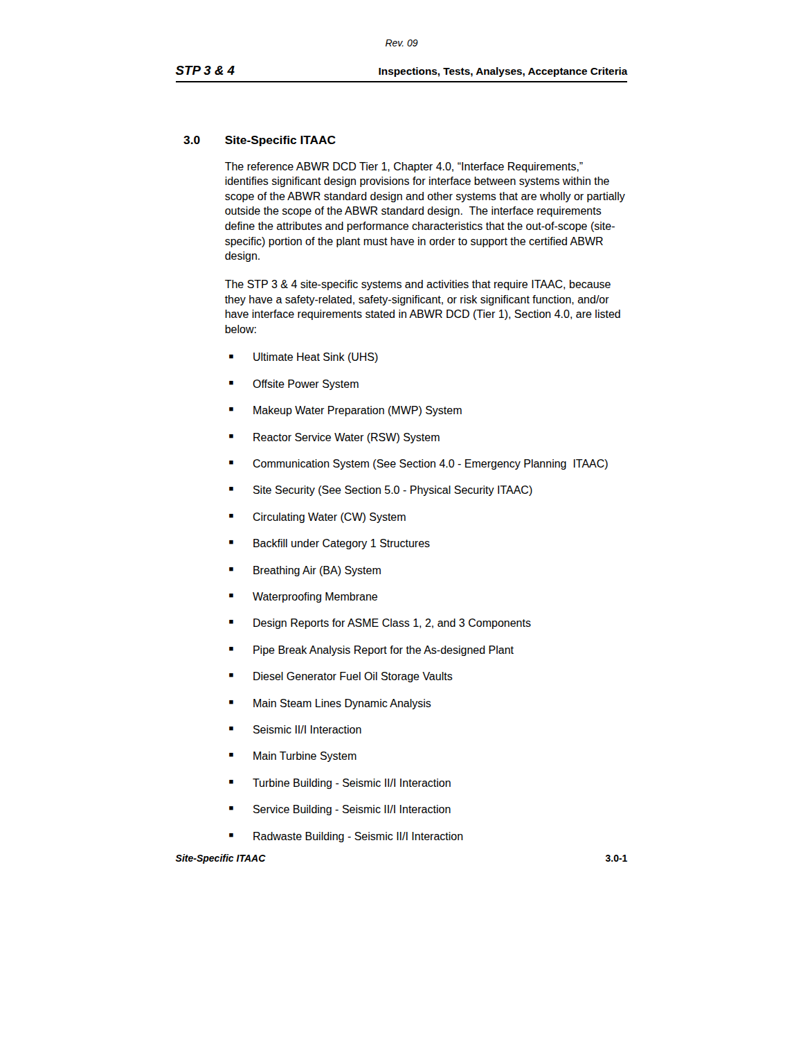Rev. 09
STP 3 & 4
Inspections, Tests, Analyses, Acceptance Criteria
3.0 Site-Specific ITAAC
The reference ABWR DCD Tier 1, Chapter 4.0, “Interface Requirements,” identifies significant design provisions for interface between systems within the scope of the ABWR standard design and other systems that are wholly or partially outside the scope of the ABWR standard design. The interface requirements define the attributes and performance characteristics that the out-of-scope (site-specific) portion of the plant must have in order to support the certified ABWR design.
The STP 3 & 4 site-specific systems and activities that require ITAAC, because they have a safety-related, safety-significant, or risk significant function, and/or have interface requirements stated in ABWR DCD (Tier 1), Section 4.0, are listed below:
Ultimate Heat Sink (UHS)
Offsite Power System
Makeup Water Preparation (MWP) System
Reactor Service Water (RSW) System
Communication System (See Section 4.0 - Emergency Planning ITAAC)
Site Security (See Section 5.0 - Physical Security ITAAC)
Circulating Water (CW) System
Backfill under Category 1 Structures
Breathing Air (BA) System
Waterproofing Membrane
Design Reports for ASME Class 1, 2, and 3 Components
Pipe Break Analysis Report for the As-designed Plant
Diesel Generator Fuel Oil Storage Vaults
Main Steam Lines Dynamic Analysis
Seismic II/I Interaction
Main Turbine System
Turbine Building - Seismic II/I Interaction
Service Building - Seismic II/I Interaction
Radwaste Building - Seismic II/I Interaction
Site-Specific ITAAC
3.0-1